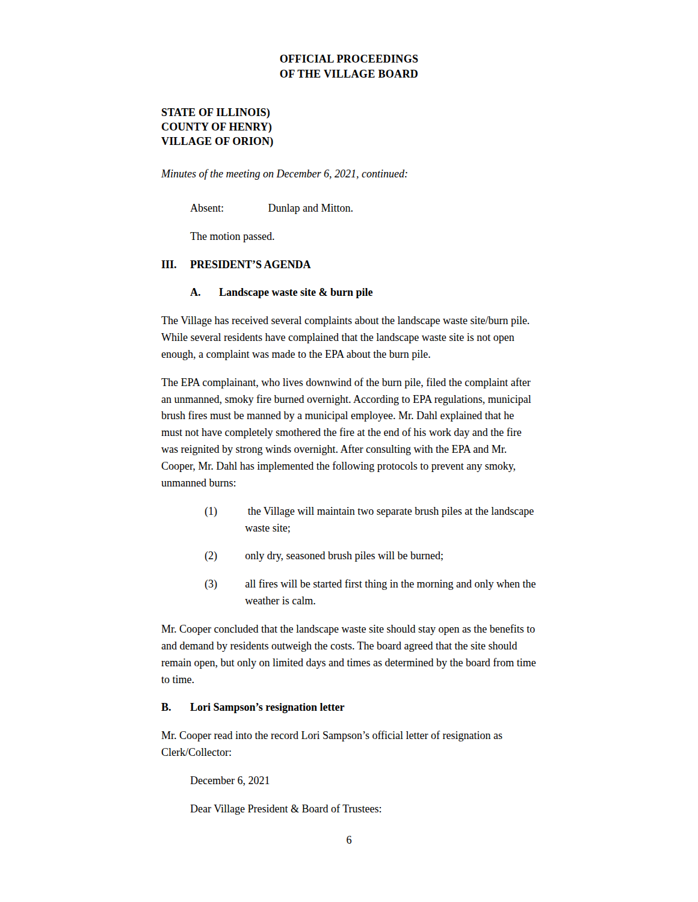OFFICIAL PROCEEDINGS
OF THE VILLAGE BOARD
STATE OF ILLINOIS)
COUNTY OF HENRY)
VILLAGE OF ORION)
Minutes of the meeting on December 6, 2021, continued:
Absent: Dunlap and Mitton.
The motion passed.
III. PRESIDENT’S AGENDA
A. Landscape waste site & burn pile
The Village has received several complaints about the landscape waste site/burn pile. While several residents have complained that the landscape waste site is not open enough, a complaint was made to the EPA about the burn pile.
The EPA complainant, who lives downwind of the burn pile, filed the complaint after an unmanned, smoky fire burned overnight. According to EPA regulations, municipal brush fires must be manned by a municipal employee. Mr. Dahl explained that he must not have completely smothered the fire at the end of his work day and the fire was reignited by strong winds overnight. After consulting with the EPA and Mr. Cooper, Mr. Dahl has implemented the following protocols to prevent any smoky, unmanned burns:
(1) the Village will maintain two separate brush piles at the landscape waste site;
(2) only dry, seasoned brush piles will be burned;
(3) all fires will be started first thing in the morning and only when the weather is calm.
Mr. Cooper concluded that the landscape waste site should stay open as the benefits to and demand by residents outweigh the costs. The board agreed that the site should remain open, but only on limited days and times as determined by the board from time to time.
B. Lori Sampson’s resignation letter
Mr. Cooper read into the record Lori Sampson’s official letter of resignation as Clerk/Collector:
December 6, 2021
Dear Village President & Board of Trustees:
6